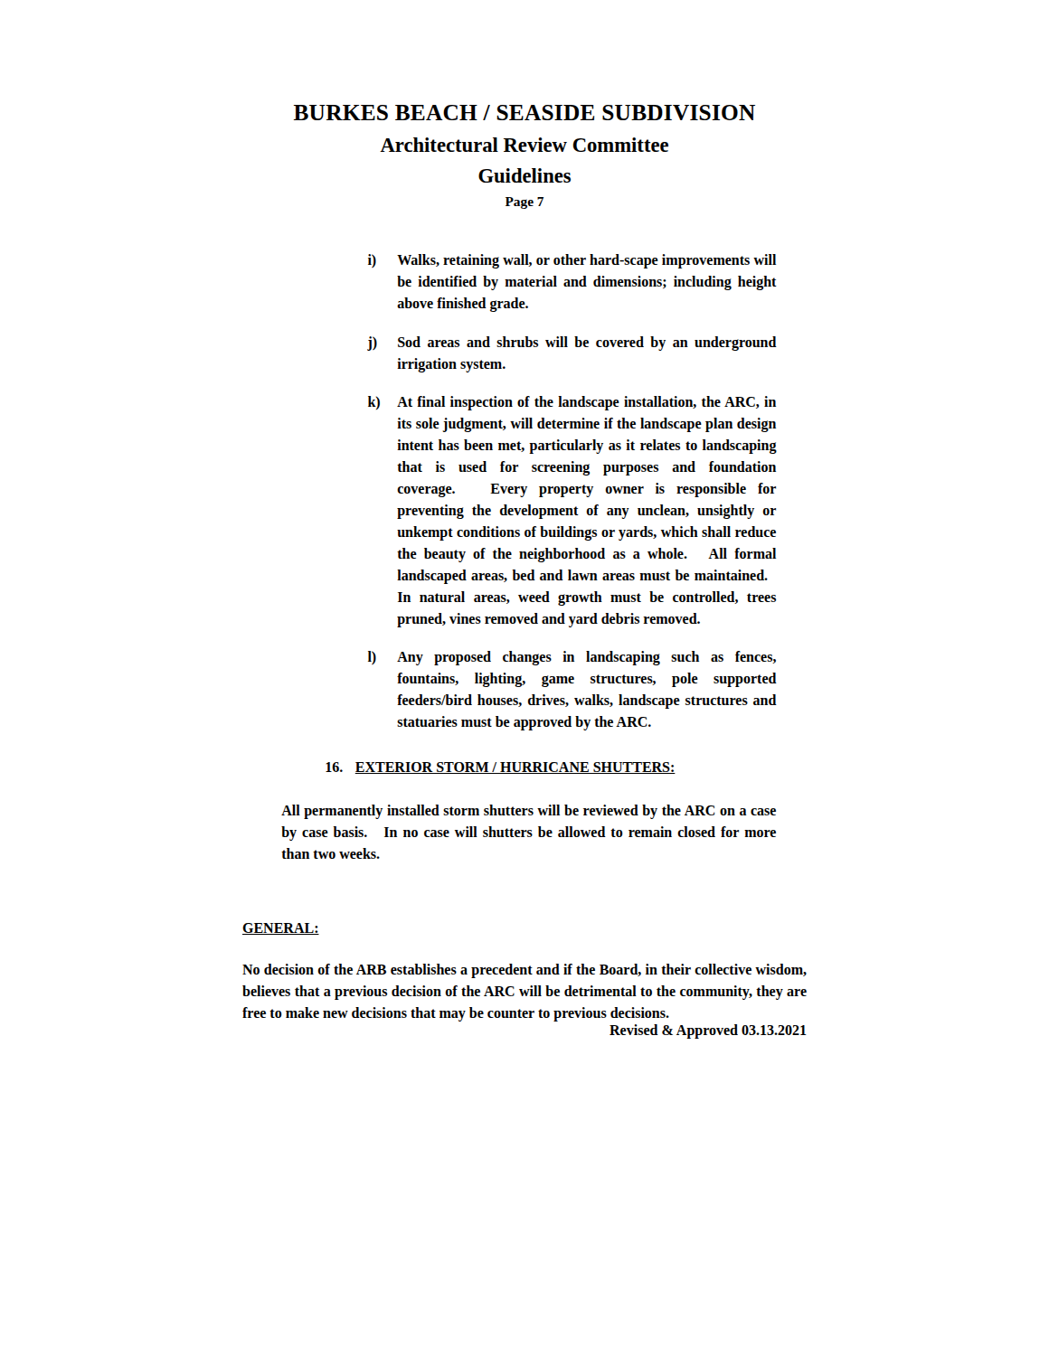BURKES BEACH / SEASIDE SUBDIVISION
Architectural Review Committee
Guidelines
Page 7
i) Walks, retaining wall, or other hard-scape improvements will be identified by material and dimensions; including height above finished grade.
j) Sod areas and shrubs will be covered by an underground irrigation system.
k) At final inspection of the landscape installation, the ARC, in its sole judgment, will determine if the landscape plan design intent has been met, particularly as it relates to landscaping that is used for screening purposes and foundation coverage. Every property owner is responsible for preventing the development of any unclean, unsightly or unkempt conditions of buildings or yards, which shall reduce the beauty of the neighborhood as a whole. All formal landscaped areas, bed and lawn areas must be maintained. In natural areas, weed growth must be controlled, trees pruned, vines removed and yard debris removed.
l) Any proposed changes in landscaping such as fences, fountains, lighting, game structures, pole supported feeders/bird houses, drives, walks, landscape structures and statuaries must be approved by the ARC.
16.
EXTERIOR STORM / HURRICANE SHUTTERS:
All permanently installed storm shutters will be reviewed by the ARC on a case by case basis. In no case will shutters be allowed to remain closed for more than two weeks.
GENERAL:
No decision of the ARB establishes a precedent and if the Board, in their collective wisdom, believes that a previous decision of the ARC will be detrimental to the community, they are free to make new decisions that may be counter to previous decisions.
Revised & Approved 03.13.2021